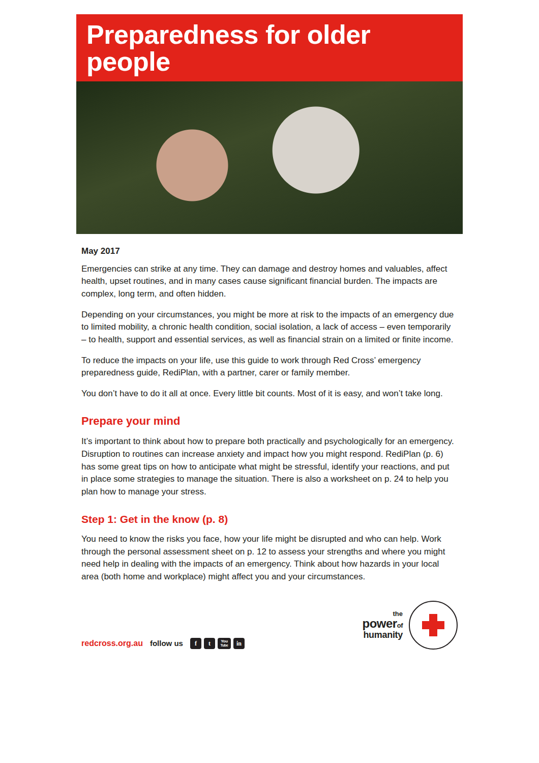Preparedness for older people
May 2017
Emergencies can strike at any time. They can damage and destroy homes and valuables, affect health, upset routines, and in many cases cause significant financial burden. The impacts are complex, long term, and often hidden.
Depending on your circumstances, you might be more at risk to the impacts of an emergency due to limited mobility, a chronic health condition, social isolation, a lack of access – even temporarily – to health, support and essential services, as well as financial strain on a limited or finite income.
To reduce the impacts on your life, use this guide to work through Red Cross’ emergency preparedness guide, RediPlan, with a partner, carer or family member.
You don’t have to do it all at once. Every little bit counts. Most of it is easy, and won’t take long.
Prepare your mind
It’s important to think about how to prepare both practically and psychologically for an emergency. Disruption to routines can increase anxiety and impact how you might respond. RediPlan (p. 6) has some great tips on how to anticipate what might be stressful, identify your reactions, and put in place some strategies to manage the situation. There is also a worksheet on p. 24 to help you plan how to manage your stress.
Step 1: Get in the know (p. 8)
You need to know the risks you face, how your life might be disrupted and who can help. Work through the personal assessment sheet on p. 12 to assess your strengths and where you might need help in dealing with the impacts of an emergency. Think about how hazards in your local area (both home and workplace) might affect you and your circumstances.
redcross.org.au follow us f t YouTube in
the powerof humanity